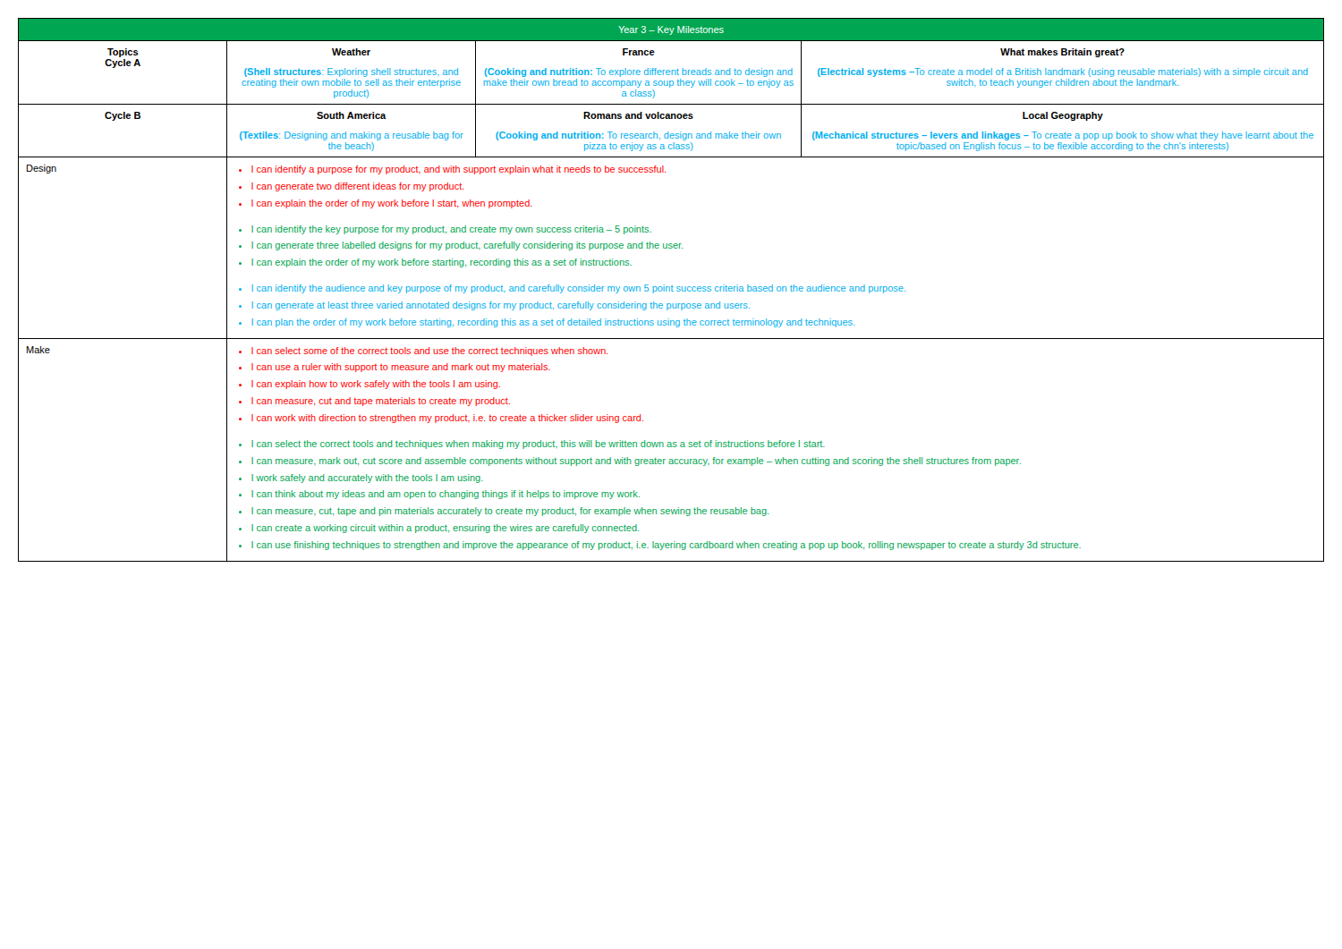| Year 3 – Key Milestones |
| Topics Cycle A | Weather (Shell structures : Exploring shell structures, and creating their own mobile to sell as their enterprise product) | France (Cooking and nutrition: To explore different breads and to design and make their own bread to accompany a soup they will cook – to enjoy as a class) | What makes Britain great? (Electrical systems – To create a model of a British landmark (using reusable materials) with a simple circuit and switch, to teach younger children about the landmark. |
| Cycle B | South America (Textiles : Designing and making a reusable bag for the beach) | Romans and volcanoes (Cooking and nutrition: To research, design and make their own pizza to enjoy as a class) | Local Geography (Mechanical structures – levers and linkages – To create a pop up book to show what they have learnt about the topic/based on English focus – to be flexible according to the chn's interests) |
| Design | I can identify a purpose for my product, and with support explain what it needs to be successful. I can generate two different ideas for my product. I can explain the order of my work before I start, when prompted. I can identify the key purpose for my product, and create my own success criteria – 5 points. I can generate three labelled designs for my product, carefully considering its purpose and the user. I can explain the order of my work before starting, recording this as a set of instructions. I can identify the audience and key purpose of my product, and carefully consider my own 5 point success criteria based on the audience and purpose. I can generate at least three varied annotated designs for my product, carefully considering the purpose and users. I can plan the order of my work before starting, recording this as a set of detailed instructions using the correct terminology and techniques. |
| Make | I can select some of the correct tools and use the correct techniques when shown. I can use a ruler with support to measure and mark out my materials. I can explain how to work safely with the tools I am using. I can measure, cut and tape materials to create my product. I can work with direction to strengthen my product, i.e. to create a thicker slider using card. I can select the correct tools and techniques when making my product, this will be written down as a set of instructions before I start. I can measure, mark out, cut score and assemble components without support and with greater accuracy, for example – when cutting and scoring the shell structures from paper. I work safely and accurately with the tools I am using. I can think about my ideas and am open to changing things if it helps to improve my work. I can measure, cut, tape and pin materials accurately to create my product, for example when sewing the reusable bag. I can create a working circuit within a product, ensuring the wires are carefully connected. I can use finishing techniques to strengthen and improve the appearance of my product, i.e. layering cardboard when creating a pop up book, rolling newspaper to create a sturdy 3d structure. |